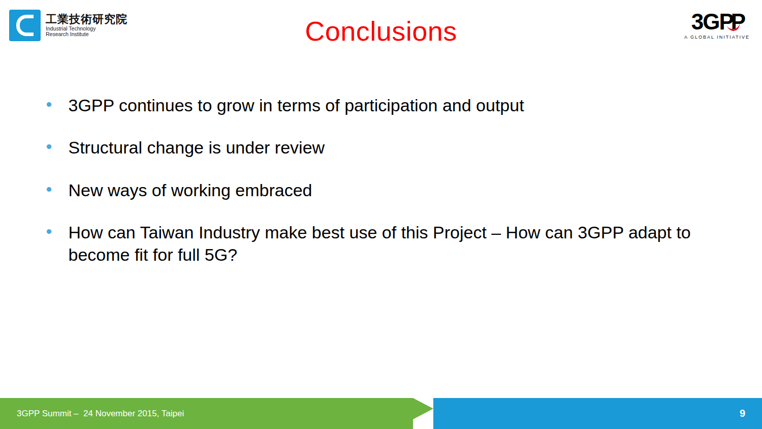工業技術研究院
Industrial Technology
Research Institute
3GPP
A GLOBAL INITIATIVE
Conclusions
3GPP continues to grow in terms of participation and output
Structural change is under review
New ways of working embraced
How can Taiwan Industry make best use of this Project – How can 3GPP adapt to become fit for full 5G?
3GPP Summit – 24 November 2015, Taipei
9